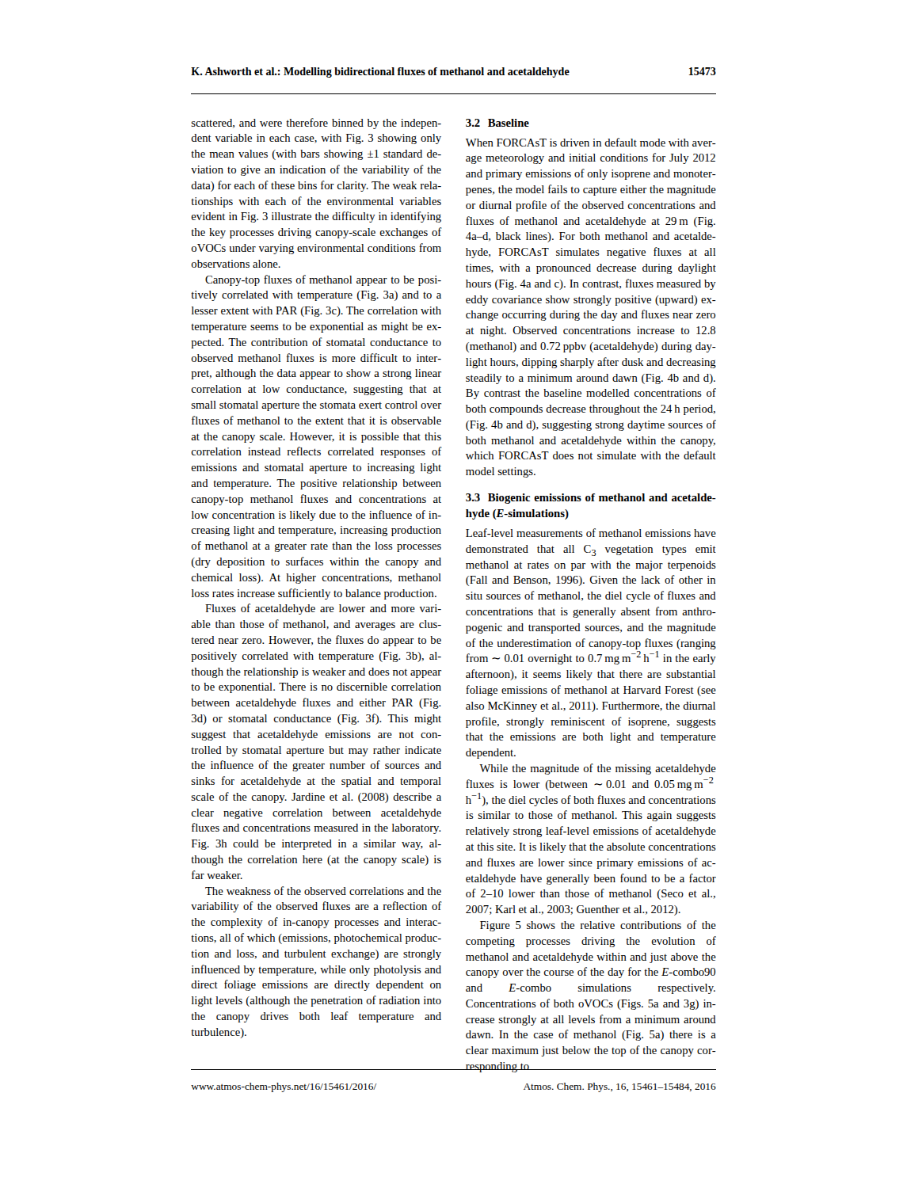K. Ashworth et al.: Modelling bidirectional fluxes of methanol and acetaldehyde
15473
scattered, and were therefore binned by the independent variable in each case, with Fig. 3 showing only the mean values (with bars showing ±1 standard deviation to give an indication of the variability of the data) for each of these bins for clarity. The weak relationships with each of the environmental variables evident in Fig. 3 illustrate the difficulty in identifying the key processes driving canopy-scale exchanges of oVOCs under varying environmental conditions from observations alone.
Canopy-top fluxes of methanol appear to be positively correlated with temperature (Fig. 3a) and to a lesser extent with PAR (Fig. 3c). The correlation with temperature seems to be exponential as might be expected. The contribution of stomatal conductance to observed methanol fluxes is more difficult to interpret, although the data appear to show a strong linear correlation at low conductance, suggesting that at small stomatal aperture the stomata exert control over fluxes of methanol to the extent that it is observable at the canopy scale. However, it is possible that this correlation instead reflects correlated responses of emissions and stomatal aperture to increasing light and temperature. The positive relationship between canopy-top methanol fluxes and concentrations at low concentration is likely due to the influence of increasing light and temperature, increasing production of methanol at a greater rate than the loss processes (dry deposition to surfaces within the canopy and chemical loss). At higher concentrations, methanol loss rates increase sufficiently to balance production.
Fluxes of acetaldehyde are lower and more variable than those of methanol, and averages are clustered near zero. However, the fluxes do appear to be positively correlated with temperature (Fig. 3b), although the relationship is weaker and does not appear to be exponential. There is no discernible correlation between acetaldehyde fluxes and either PAR (Fig. 3d) or stomatal conductance (Fig. 3f). This might suggest that acetaldehyde emissions are not controlled by stomatal aperture but may rather indicate the influence of the greater number of sources and sinks for acetaldehyde at the spatial and temporal scale of the canopy. Jardine et al. (2008) describe a clear negative correlation between acetaldehyde fluxes and concentrations measured in the laboratory. Fig. 3h could be interpreted in a similar way, although the correlation here (at the canopy scale) is far weaker.
The weakness of the observed correlations and the variability of the observed fluxes are a reflection of the complexity of in-canopy processes and interactions, all of which (emissions, photochemical production and loss, and turbulent exchange) are strongly influenced by temperature, while only photolysis and direct foliage emissions are directly dependent on light levels (although the penetration of radiation into the canopy drives both leaf temperature and turbulence).
3.2 Baseline
When FORCAsT is driven in default mode with average meteorology and initial conditions for July 2012 and primary emissions of only isoprene and monoterpenes, the model fails to capture either the magnitude or diurnal profile of the observed concentrations and fluxes of methanol and acetaldehyde at 29 m (Fig. 4a–d, black lines). For both methanol and acetaldehyde, FORCAsT simulates negative fluxes at all times, with a pronounced decrease during daylight hours (Fig. 4a and c). In contrast, fluxes measured by eddy covariance show strongly positive (upward) exchange occurring during the day and fluxes near zero at night. Observed concentrations increase to 12.8 (methanol) and 0.72 ppbv (acetaldehyde) during daylight hours, dipping sharply after dusk and decreasing steadily to a minimum around dawn (Fig. 4b and d). By contrast the baseline modelled concentrations of both compounds decrease throughout the 24 h period, (Fig. 4b and d), suggesting strong daytime sources of both methanol and acetaldehyde within the canopy, which FORCAsT does not simulate with the default model settings.
3.3 Biogenic emissions of methanol and acetaldehyde (E-simulations)
Leaf-level measurements of methanol emissions have demonstrated that all C3 vegetation types emit methanol at rates on par with the major terpenoids (Fall and Benson, 1996). Given the lack of other in situ sources of methanol, the diel cycle of fluxes and concentrations that is generally absent from anthropogenic and transported sources, and the magnitude of the underestimation of canopy-top fluxes (ranging from ∼ 0.01 overnight to 0.7 mg m−2 h−1 in the early afternoon), it seems likely that there are substantial foliage emissions of methanol at Harvard Forest (see also McKinney et al., 2011). Furthermore, the diurnal profile, strongly reminiscent of isoprene, suggests that the emissions are both light and temperature dependent.
While the magnitude of the missing acetaldehyde fluxes is lower (between ∼ 0.01 and 0.05 mg m−2 h−1), the diel cycles of both fluxes and concentrations is similar to those of methanol. This again suggests relatively strong leaf-level emissions of acetaldehyde at this site. It is likely that the absolute concentrations and fluxes are lower since primary emissions of acetaldehyde have generally been found to be a factor of 2–10 lower than those of methanol (Seco et al., 2007; Karl et al., 2003; Guenther et al., 2012).
Figure 5 shows the relative contributions of the competing processes driving the evolution of methanol and acetaldehyde within and just above the canopy over the course of the day for the E-combo90 and E-combo simulations respectively. Concentrations of both oVOCs (Figs. 5a and 3g) increase strongly at all levels from a minimum around dawn. In the case of methanol (Fig. 5a) there is a clear maximum just below the top of the canopy corresponding to
www.atmos-chem-phys.net/16/15461/2016/
Atmos. Chem. Phys., 16, 15461–15484, 2016